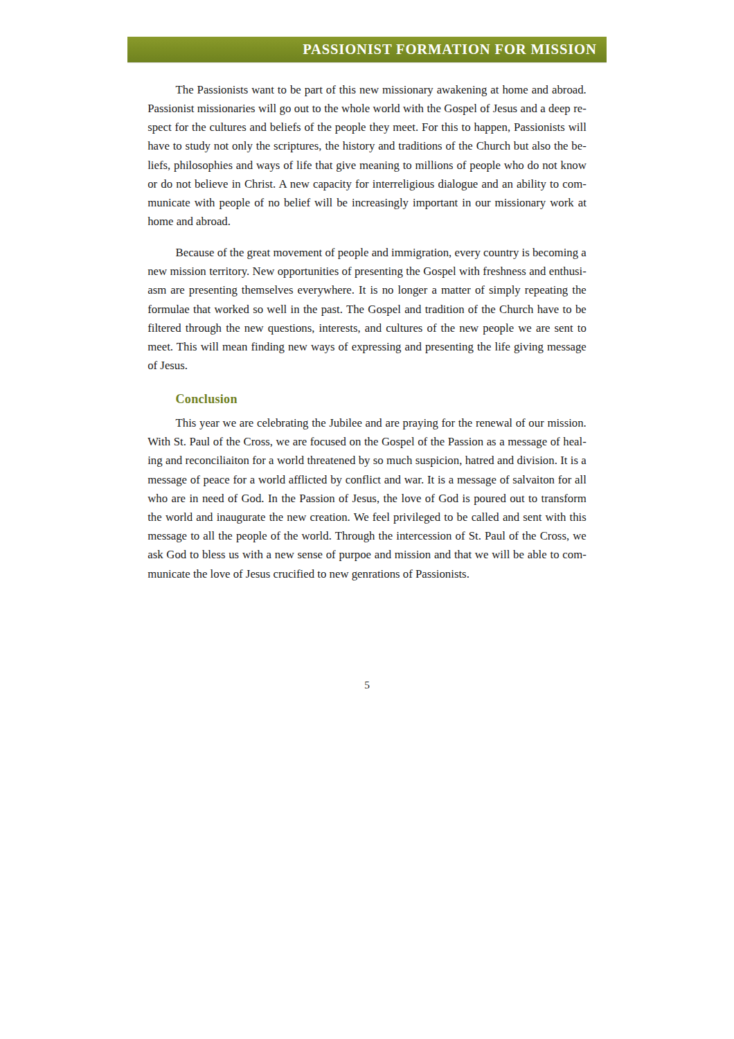PASSIONIST FORMATION FOR MISSION
The Passionists want to be part of this new missionary awakening at home and abroad. Passionist missionaries will go out to the whole world with the Gospel of Jesus and a deep respect for the cultures and beliefs of the people they meet. For this to happen, Passionists will have to study not only the scriptures, the history and traditions of the Church but also the beliefs, philosophies and ways of life that give meaning to millions of people who do not know or do not believe in Christ. A new capacity for interreligious dialogue and an ability to communicate with people of no belief will be increasingly important in our missionary work at home and abroad.
Because of the great movement of people and immigration, every country is becoming a new mission territory. New opportunities of presenting the Gospel with freshness and enthusiasm are presenting themselves everywhere. It is no longer a matter of simply repeating the formulae that worked so well in the past. The Gospel and tradition of the Church have to be filtered through the new questions, interests, and cultures of the new people we are sent to meet. This will mean finding new ways of expressing and presenting the life giving message of Jesus.
Conclusion
This year we are celebrating the Jubilee and are praying for the renewal of our mission. With St. Paul of the Cross, we are focused on the Gospel of the Passion as a message of healing and reconciliaiton for a world threatened by so much suspicion, hatred and division. It is a message of peace for a world afflicted by conflict and war. It is a message of salvaiton for all who are in need of God. In the Passion of Jesus, the love of God is poured out to transform the world and inaugurate the new creation. We feel privileged to be called and sent with this message to all the people of the world. Through the intercession of St. Paul of the Cross, we ask God to bless us with a new sense of purpoe and mission and that we will be able to communicate the love of Jesus crucified to new genrations of Passionists.
5